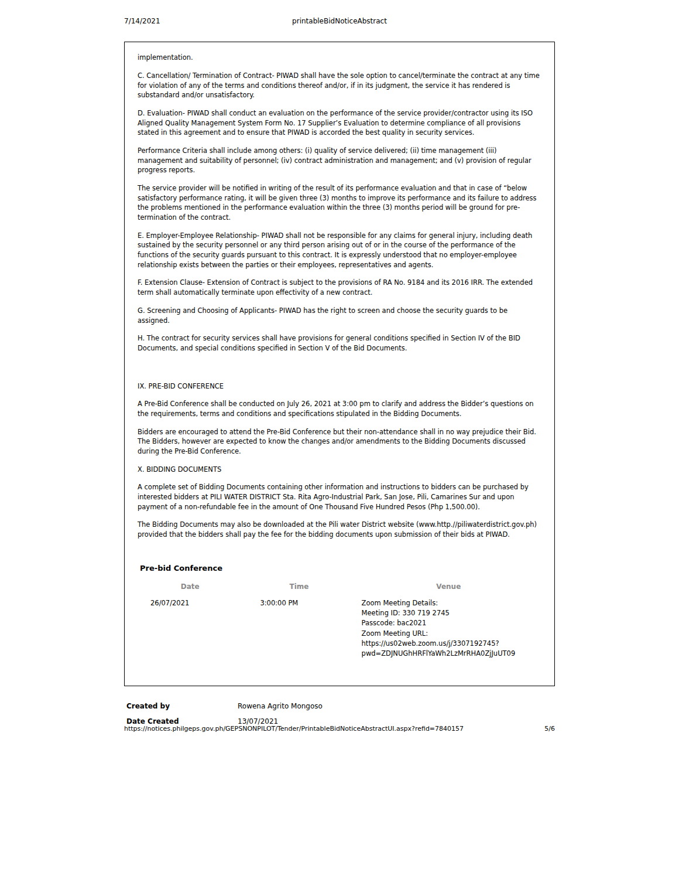7/14/2021
printableBidNoticeAbstract
implementation.
C. Cancellation/ Termination of Contract- PIWAD shall have the sole option to cancel/terminate the contract at any time for violation of any of the terms and conditions thereof and/or, if in its judgment, the service it has rendered is substandard and/or unsatisfactory.
D. Evaluation- PIWAD shall conduct an evaluation on the performance of the service provider/contractor using its ISO Aligned Quality Management System Form No. 17 Supplier’s Evaluation to determine compliance of all provisions stated in this agreement and to ensure that PIWAD is accorded the best quality in security services.
Performance Criteria shall include among others: (i) quality of service delivered; (ii) time management (iii) management and suitability of personnel; (iv) contract administration and management; and (v) provision of regular progress reports.
The service provider will be notified in writing of the result of its performance evaluation and that in case of “below satisfactory performance rating, it will be given three (3) months to improve its performance and its failure to address the problems mentioned in the performance evaluation within the three (3) months period will be ground for pre-termination of the contract.
E. Employer-Employee Relationship- PIWAD shall not be responsible for any claims for general injury, including death sustained by the security personnel or any third person arising out of or in the course of the performance of the functions of the security guards pursuant to this contract. It is expressly understood that no employer-employee relationship exists between the parties or their employees, representatives and agents.
F. Extension Clause- Extension of Contract is subject to the provisions of RA No. 9184 and its 2016 IRR. The extended term shall automatically terminate upon effectivity of a new contract.
G. Screening and Choosing of Applicants- PIWAD has the right to screen and choose the security guards to be assigned.
H. The contract for security services shall have provisions for general conditions specified in Section IV of the BID Documents, and special conditions specified in Section V of the Bid Documents.
IX. PRE-BID CONFERENCE
A Pre-Bid Conference shall be conducted on July 26, 2021 at 3:00 pm to clarify and address the Bidder’s questions on the requirements, terms and conditions and specifications stipulated in the Bidding Documents.
Bidders are encouraged to attend the Pre-Bid Conference but their non-attendance shall in no way prejudice their Bid. The Bidders, however are expected to know the changes and/or amendments to the Bidding Documents discussed during the Pre-Bid Conference.
X. BIDDING DOCUMENTS
A complete set of Bidding Documents containing other information and instructions to bidders can be purchased by interested bidders at PILI WATER DISTRICT Sta. Rita Agro-Industrial Park, San Jose, Pili, Camarines Sur and upon payment of a non-refundable fee in the amount of One Thousand Five Hundred Pesos (Php 1,500.00).
The Bidding Documents may also be downloaded at the Pili water District website (www.http.//piliwaterdistrict.gov.ph) provided that the bidders shall pay the fee for the bidding documents upon submission of their bids at PIWAD.
Pre-bid Conference
| Date | Time | Venue |
| --- | --- | --- |
| 26/07/2021 | 3:00:00 PM | Zoom Meeting Details: Meeting ID: 330 719 2745 Passcode: bac2021 Zoom Meeting URL: https://us02web.zoom.us/j/3307192745? pwd=ZDJNUGhHRFlYaWh2LzMrRHA0ZjJuUT09 |
Created by
Rowena Agrito Mongoso
Date Created
13/07/2021
https://notices.philgeps.gov.ph/GEPSNONPILOT/Tender/PrintableBidNoticeAbstractUI.aspx?refid=7840157
5/6